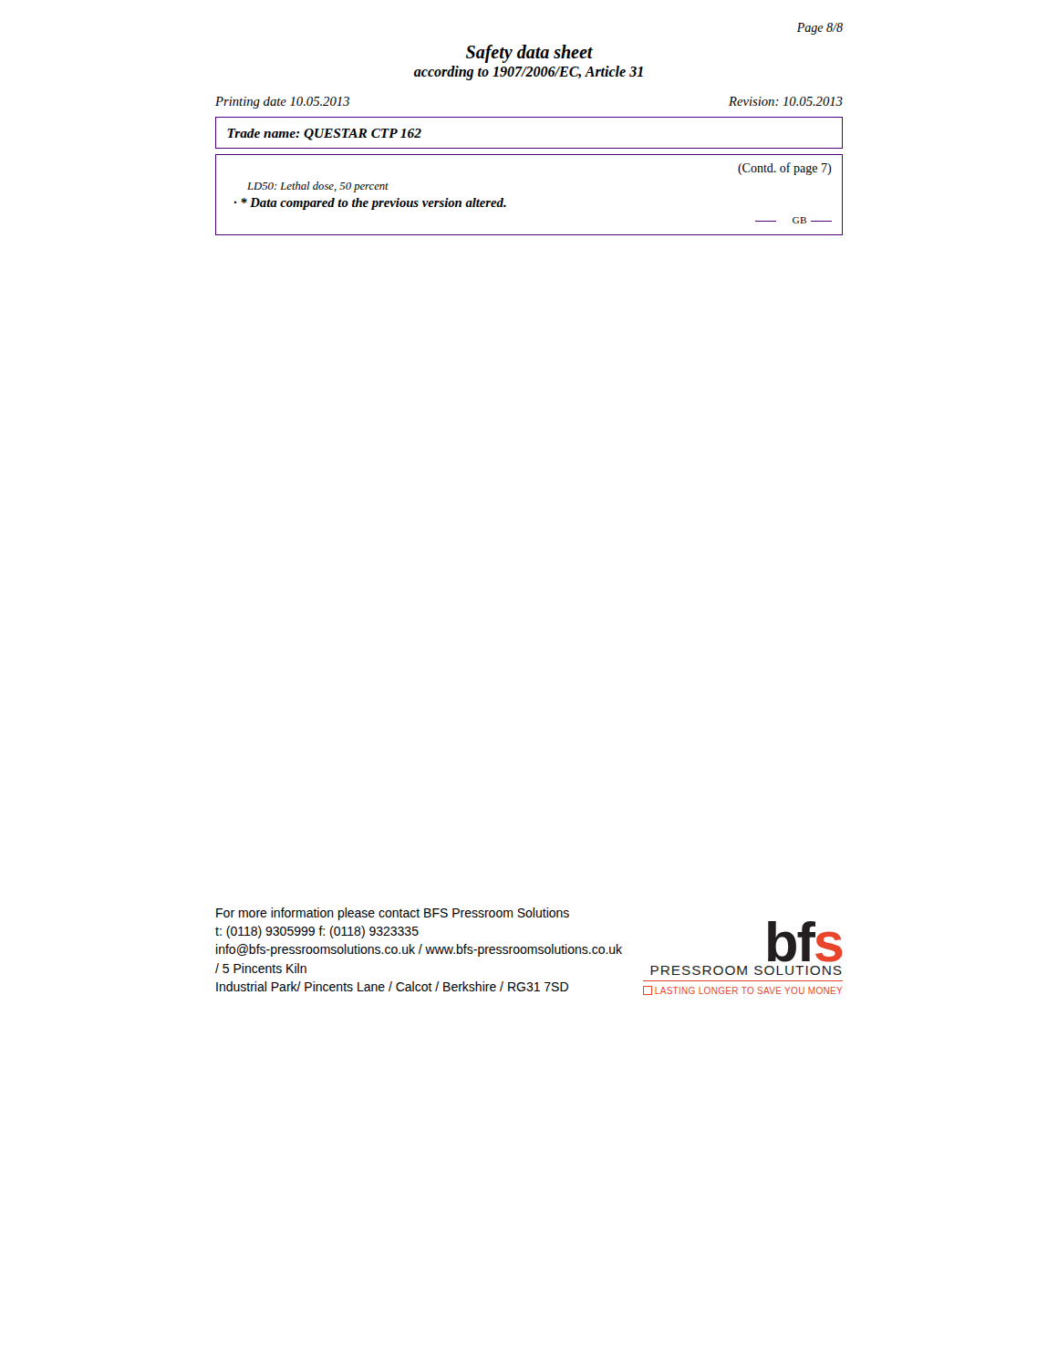Page 8/8
Safety data sheet
according to 1907/2006/EC, Article 31
Printing date 10.05.2013 Revision: 10.05.2013
Trade name: QUESTAR CTP 162
(Contd. of page 7)
LD50: Lethal dose, 50 percent
· * Data compared to the previous version altered.
GB
For more information please contact BFS Pressroom Solutions
t: (0118) 9305999 f: (0118) 9323335
info@bfs-pressroomsolutions.co.uk / www.bfs-pressroomsolutions.co.uk / 5 Pincents Kiln
Industrial Park/ Pincents Lane / Calcot / Berkshire / RG31 7SD
bfs
PRESSROOM SOLUTIONS
LASTING LONGER TO SAVE YOU MONEY